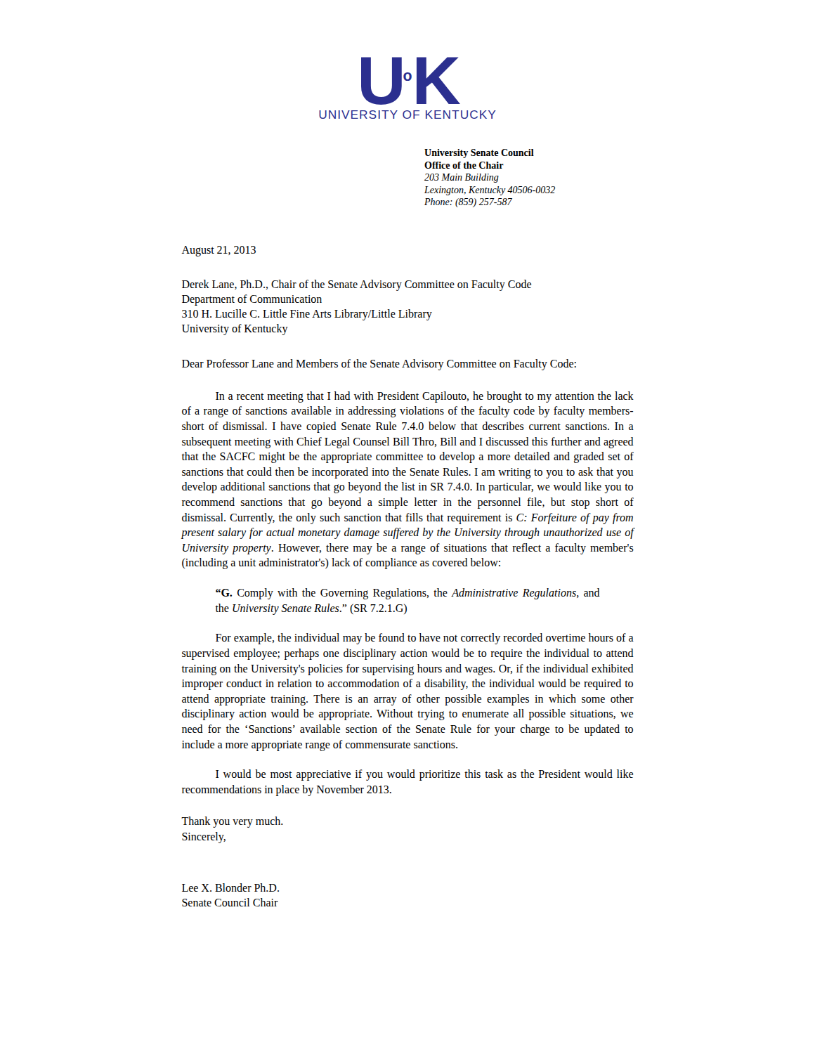Uo K
UNIVERSITY OF KENTUCKY
University Senate Council
Office of the Chair
203 Main Building
Lexington, Kentucky 40506-0032
Phone: (859) 257-587
August 21, 2013
Derek Lane, Ph.D., Chair of the Senate Advisory Committee on Faculty Code
Department of Communication
310 H. Lucille C. Little Fine Arts Library/Little Library
University of Kentucky
Dear Professor Lane and Members of the Senate Advisory Committee on Faculty Code:
In a recent meeting that I had with President Capilouto, he brought to my attention the lack of a range of sanctions available in addressing violations of the faculty code by faculty members- short of dismissal. I have copied Senate Rule 7.4.0 below that describes current sanctions. In a subsequent meeting with Chief Legal Counsel Bill Thro, Bill and I discussed this further and agreed that the SACFC might be the appropriate committee to develop a more detailed and graded set of sanctions that could then be incorporated into the Senate Rules. I am writing to you to ask that you develop additional sanctions that go beyond the list in SR 7.4.0. In particular, we would like you to recommend sanctions that go beyond a simple letter in the personnel file, but stop short of dismissal. Currently, the only such sanction that fills that requirement is C: Forfeiture of pay from present salary for actual monetary damage suffered by the University through unauthorized use of University property. However, there may be a range of situations that reflect a faculty member's (including a unit administrator's) lack of compliance as covered below:
“G. Comply with the Governing Regulations, the Administrative Regulations, and the University Senate Rules.” (SR 7.2.1.G)
For example, the individual may be found to have not correctly recorded overtime hours of a supervised employee; perhaps one disciplinary action would be to require the individual to attend training on the University's policies for supervising hours and wages. Or, if the individual exhibited improper conduct in relation to accommodation of a disability, the individual would be required to attend appropriate training. There is an array of other possible examples in which some other disciplinary action would be appropriate. Without trying to enumerate all possible situations, we need for the ‘Sanctions’ available section of the Senate Rule for your charge to be updated to include a more appropriate range of commensurate sanctions.
I would be most appreciative if you would prioritize this task as the President would like recommendations in place by November 2013.
Thank you very much.
Sincerely,
Lee X. Blonder Ph.D.
Senate Council Chair